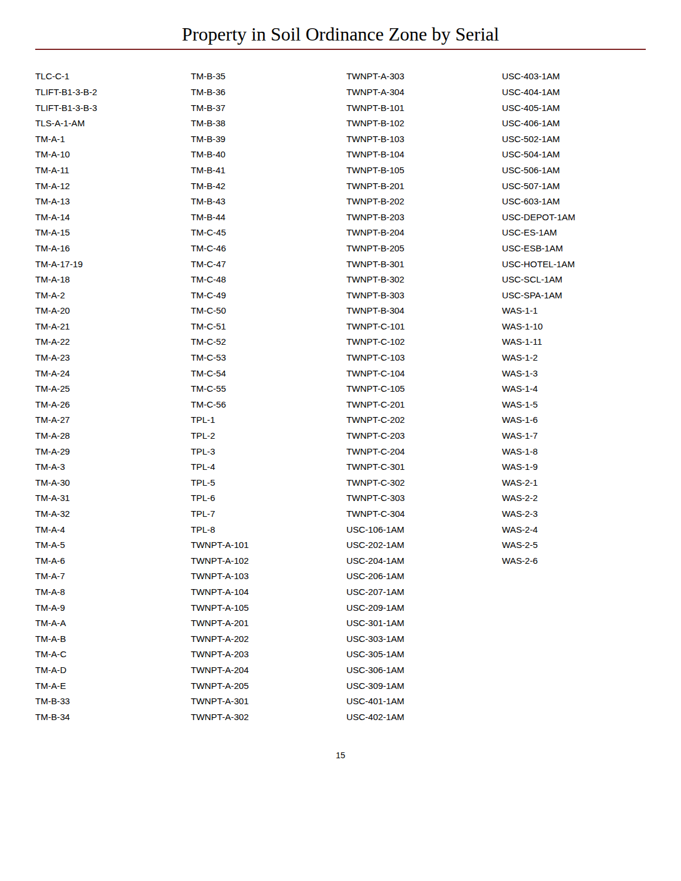Property in Soil Ordinance Zone by Serial
TLC-C-1
TLIFT-B1-3-B-2
TLIFT-B1-3-B-3
TLS-A-1-AM
TM-A-1
TM-A-10
TM-A-11
TM-A-12
TM-A-13
TM-A-14
TM-A-15
TM-A-16
TM-A-17-19
TM-A-18
TM-A-2
TM-A-20
TM-A-21
TM-A-22
TM-A-23
TM-A-24
TM-A-25
TM-A-26
TM-A-27
TM-A-28
TM-A-29
TM-A-3
TM-A-30
TM-A-31
TM-A-32
TM-A-4
TM-A-5
TM-A-6
TM-A-7
TM-A-8
TM-A-9
TM-A-A
TM-A-B
TM-A-C
TM-A-D
TM-A-E
TM-B-33
TM-B-34
TM-B-35
TM-B-36
TM-B-37
TM-B-38
TM-B-39
TM-B-40
TM-B-41
TM-B-42
TM-B-43
TM-B-44
TM-C-45
TM-C-46
TM-C-47
TM-C-48
TM-C-49
TM-C-50
TM-C-51
TM-C-52
TM-C-53
TM-C-54
TM-C-55
TM-C-56
TPL-1
TPL-2
TPL-3
TPL-4
TPL-5
TPL-6
TPL-7
TPL-8
TWNPT-A-101
TWNPT-A-102
TWNPT-A-103
TWNPT-A-104
TWNPT-A-105
TWNPT-A-201
TWNPT-A-202
TWNPT-A-203
TWNPT-A-204
TWNPT-A-205
TWNPT-A-301
TWNPT-A-302
TWNPT-A-303
TWNPT-A-304
TWNPT-B-101
TWNPT-B-102
TWNPT-B-103
TWNPT-B-104
TWNPT-B-105
TWNPT-B-201
TWNPT-B-202
TWNPT-B-203
TWNPT-B-204
TWNPT-B-205
TWNPT-B-301
TWNPT-B-302
TWNPT-B-303
TWNPT-B-304
TWNPT-C-101
TWNPT-C-102
TWNPT-C-103
TWNPT-C-104
TWNPT-C-105
TWNPT-C-201
TWNPT-C-202
TWNPT-C-203
TWNPT-C-204
TWNPT-C-301
TWNPT-C-302
TWNPT-C-303
TWNPT-C-304
USC-106-1AM
USC-202-1AM
USC-204-1AM
USC-206-1AM
USC-207-1AM
USC-209-1AM
USC-301-1AM
USC-303-1AM
USC-305-1AM
USC-306-1AM
USC-309-1AM
USC-401-1AM
USC-402-1AM
USC-403-1AM
USC-404-1AM
USC-405-1AM
USC-406-1AM
USC-502-1AM
USC-504-1AM
USC-506-1AM
USC-507-1AM
USC-603-1AM
USC-DEPOT-1AM
USC-ES-1AM
USC-ESB-1AM
USC-HOTEL-1AM
USC-SCL-1AM
USC-SPA-1AM
WAS-1-1
WAS-1-10
WAS-1-11
WAS-1-2
WAS-1-3
WAS-1-4
WAS-1-5
WAS-1-6
WAS-1-7
WAS-1-8
WAS-1-9
WAS-2-1
WAS-2-2
WAS-2-3
WAS-2-4
WAS-2-5
WAS-2-6
15